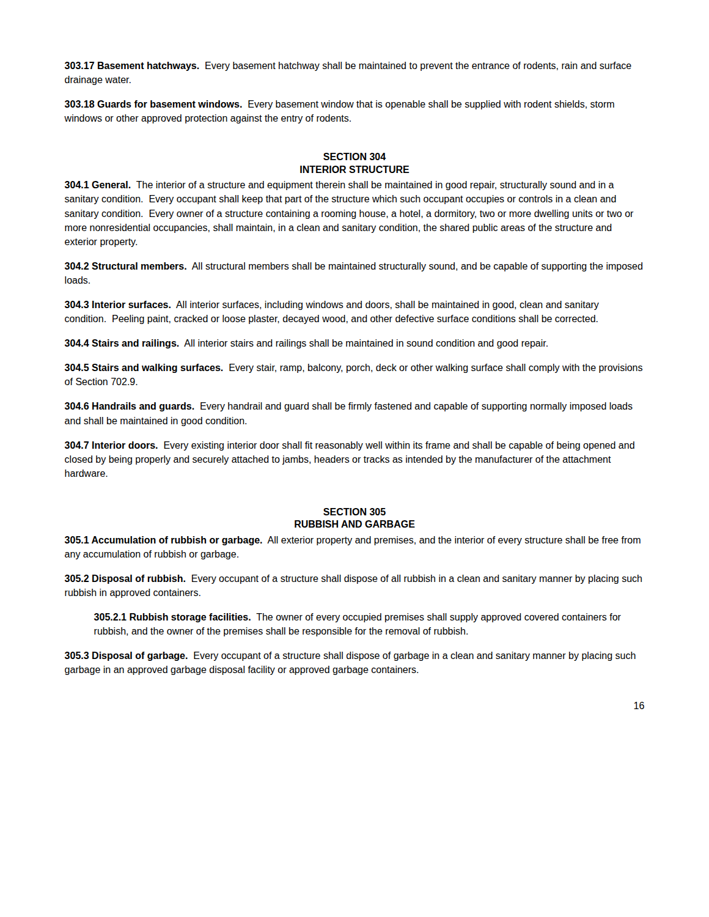303.17 Basement hatchways. Every basement hatchway shall be maintained to prevent the entrance of rodents, rain and surface drainage water.
303.18 Guards for basement windows. Every basement window that is openable shall be supplied with rodent shields, storm windows or other approved protection against the entry of rodents.
SECTION 304INTERIOR STRUCTURE
304.1 General. The interior of a structure and equipment therein shall be maintained in good repair, structurally sound and in a sanitary condition. Every occupant shall keep that part of the structure which such occupant occupies or controls in a clean and sanitary condition. Every owner of a structure containing a rooming house, a hotel, a dormitory, two or more dwelling units or two or more nonresidential occupancies, shall maintain, in a clean and sanitary condition, the shared public areas of the structure and exterior property.
304.2 Structural members. All structural members shall be maintained structurally sound, and be capable of supporting the imposed loads.
304.3 Interior surfaces. All interior surfaces, including windows and doors, shall be maintained in good, clean and sanitary condition. Peeling paint, cracked or loose plaster, decayed wood, and other defective surface conditions shall be corrected.
304.4 Stairs and railings. All interior stairs and railings shall be maintained in sound condition and good repair.
304.5 Stairs and walking surfaces. Every stair, ramp, balcony, porch, deck or other walking surface shall comply with the provisions of Section 702.9.
304.6 Handrails and guards. Every handrail and guard shall be firmly fastened and capable of supporting normally imposed loads and shall be maintained in good condition.
304.7 Interior doors. Every existing interior door shall fit reasonably well within its frame and shall be capable of being opened and closed by being properly and securely attached to jambs, headers or tracks as intended by the manufacturer of the attachment hardware.
SECTION 305RUBBISH AND GARBAGE
305.1 Accumulation of rubbish or garbage. All exterior property and premises, and the interior of every structure shall be free from any accumulation of rubbish or garbage.
305.2 Disposal of rubbish. Every occupant of a structure shall dispose of all rubbish in a clean and sanitary manner by placing such rubbish in approved containers.
305.2.1 Rubbish storage facilities. The owner of every occupied premises shall supply approved covered containers for rubbish, and the owner of the premises shall be respon­sible for the removal of rubbish.
305.3 Disposal of garbage. Every occupant of a structure shall dispose of garbage in a clean and sanitary manner by placing such garbage in an approved garbage disposal facility or approved garbage containers.
16